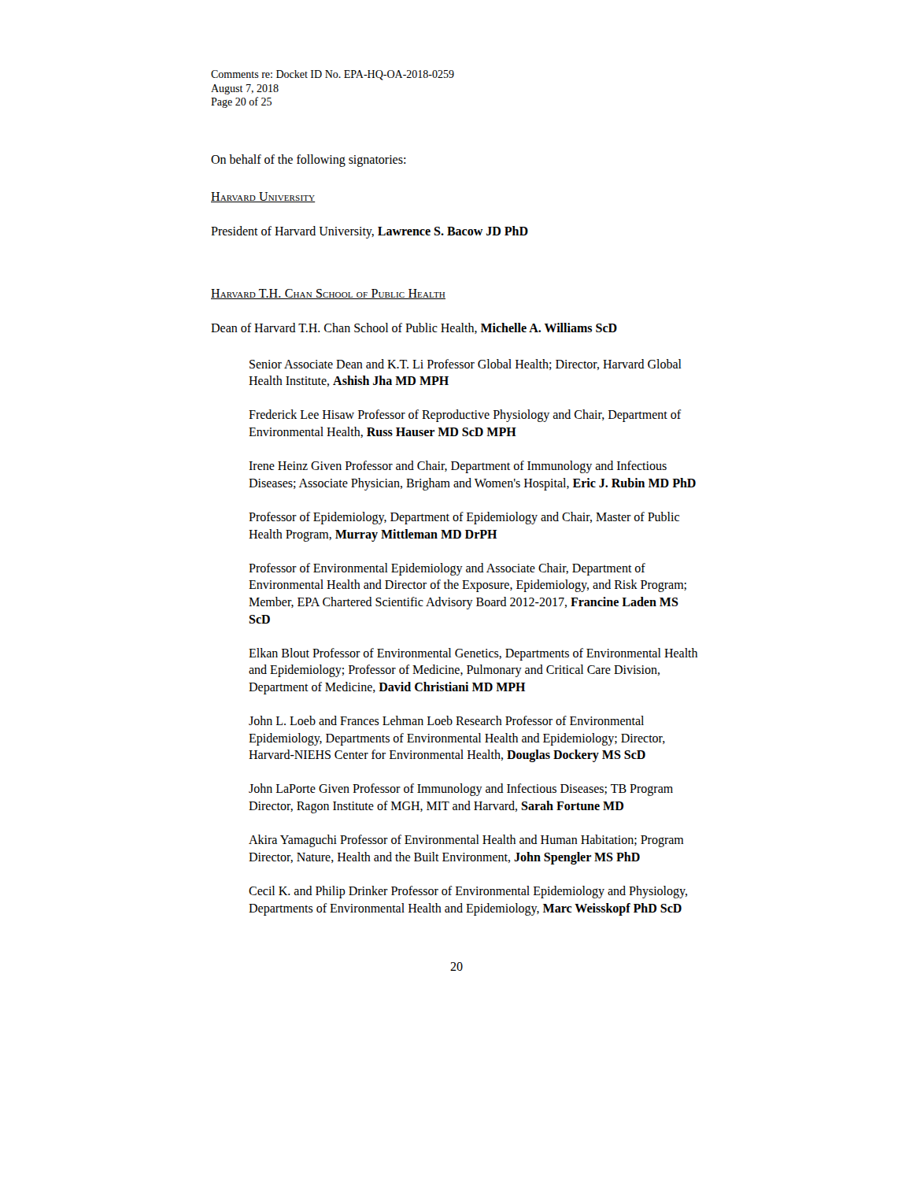Comments re: Docket ID No. EPA-HQ-OA-2018-0259
August 7, 2018
Page 20 of 25
On behalf of the following signatories:
Harvard University
President of Harvard University, Lawrence S. Bacow JD PhD
Harvard T.H. Chan School of Public Health
Dean of Harvard T.H. Chan School of Public Health, Michelle A. Williams ScD
Senior Associate Dean and K.T. Li Professor Global Health; Director, Harvard Global Health Institute, Ashish Jha MD MPH
Frederick Lee Hisaw Professor of Reproductive Physiology and Chair, Department of Environmental Health, Russ Hauser MD ScD MPH
Irene Heinz Given Professor and Chair, Department of Immunology and Infectious Diseases; Associate Physician, Brigham and Women's Hospital, Eric J. Rubin MD PhD
Professor of Epidemiology, Department of Epidemiology and Chair, Master of Public Health Program, Murray Mittleman MD DrPH
Professor of Environmental Epidemiology and Associate Chair, Department of Environmental Health and Director of the Exposure, Epidemiology, and Risk Program; Member, EPA Chartered Scientific Advisory Board 2012-2017, Francine Laden MS ScD
Elkan Blout Professor of Environmental Genetics, Departments of Environmental Health and Epidemiology; Professor of Medicine, Pulmonary and Critical Care Division, Department of Medicine, David Christiani MD MPH
John L. Loeb and Frances Lehman Loeb Research Professor of Environmental Epidemiology, Departments of Environmental Health and Epidemiology; Director, Harvard-NIEHS Center for Environmental Health, Douglas Dockery MS ScD
John LaPorte Given Professor of Immunology and Infectious Diseases; TB Program Director, Ragon Institute of MGH, MIT and Harvard, Sarah Fortune MD
Akira Yamaguchi Professor of Environmental Health and Human Habitation; Program Director, Nature, Health and the Built Environment, John Spengler MS PhD
Cecil K. and Philip Drinker Professor of Environmental Epidemiology and Physiology, Departments of Environmental Health and Epidemiology, Marc Weisskopf PhD ScD
20